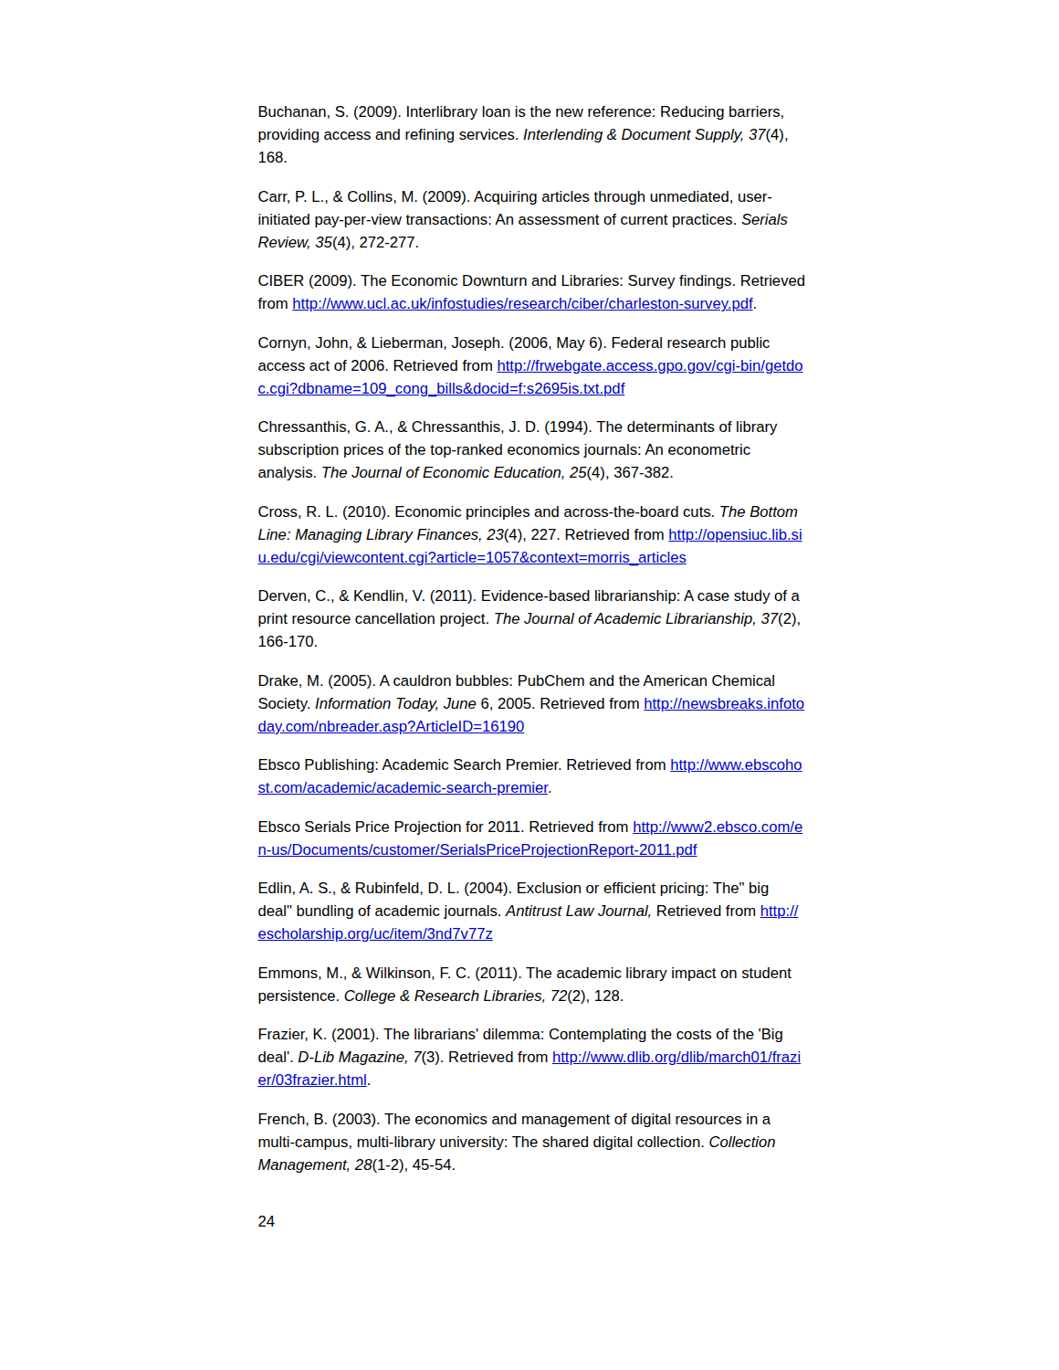Buchanan, S. (2009). Interlibrary loan is the new reference: Reducing barriers, providing access and refining services. Interlending & Document Supply, 37(4), 168.
Carr, P. L., & Collins, M. (2009). Acquiring articles through unmediated, user-initiated pay-per-view transactions: An assessment of current practices. Serials Review, 35(4), 272-277.
CIBER (2009). The Economic Downturn and Libraries: Survey findings. Retrieved from http://www.ucl.ac.uk/infostudies/research/ciber/charleston-survey.pdf.
Cornyn, John, & Lieberman, Joseph. (2006, May 6). Federal research public access act of 2006. Retrieved from http://frwebgate.access.gpo.gov/cgi-bin/getdoc.cgi?dbname=109_cong_bills&docid=f:s2695is.txt.pdf
Chressanthis, G. A., & Chressanthis, J. D. (1994). The determinants of library subscription prices of the top-ranked economics journals: An econometric analysis. The Journal of Economic Education, 25(4), 367-382.
Cross, R. L. (2010). Economic principles and across-the-board cuts. The Bottom Line: Managing Library Finances, 23(4), 227. Retrieved from http://opensiuc.lib.siu.edu/cgi/viewcontent.cgi?article=1057&context=morris_articles
Derven, C., & Kendlin, V. (2011). Evidence-based librarianship: A case study of a print resource cancellation project. The Journal of Academic Librarianship, 37(2), 166-170.
Drake, M. (2005). A cauldron bubbles: PubChem and the American Chemical Society. Information Today, June 6, 2005. Retrieved from http://newsbreaks.infotoday.com/nbreader.asp?ArticleID=16190
Ebsco Publishing: Academic Search Premier. Retrieved from http://www.ebscohost.com/academic/academic-search-premier.
Ebsco Serials Price Projection for 2011. Retrieved from http://www2.ebsco.com/en-us/Documents/customer/SerialsPriceProjectionReport-2011.pdf
Edlin, A. S., & Rubinfeld, D. L. (2004). Exclusion or efficient pricing: The" big deal" bundling of academic journals. Antitrust Law Journal, Retrieved from http://escholarship.org/uc/item/3nd7v77z
Emmons, M., & Wilkinson, F. C. (2011). The academic library impact on student persistence. College & Research Libraries, 72(2), 128.
Frazier, K. (2001). The librarians' dilemma: Contemplating the costs of the 'Big deal'. D-Lib Magazine, 7(3). Retrieved from http://www.dlib.org/dlib/march01/frazier/03frazier.html.
French, B. (2003). The economics and management of digital resources in a multi-campus, multi-library university: The shared digital collection. Collection Management, 28(1-2), 45-54.
24